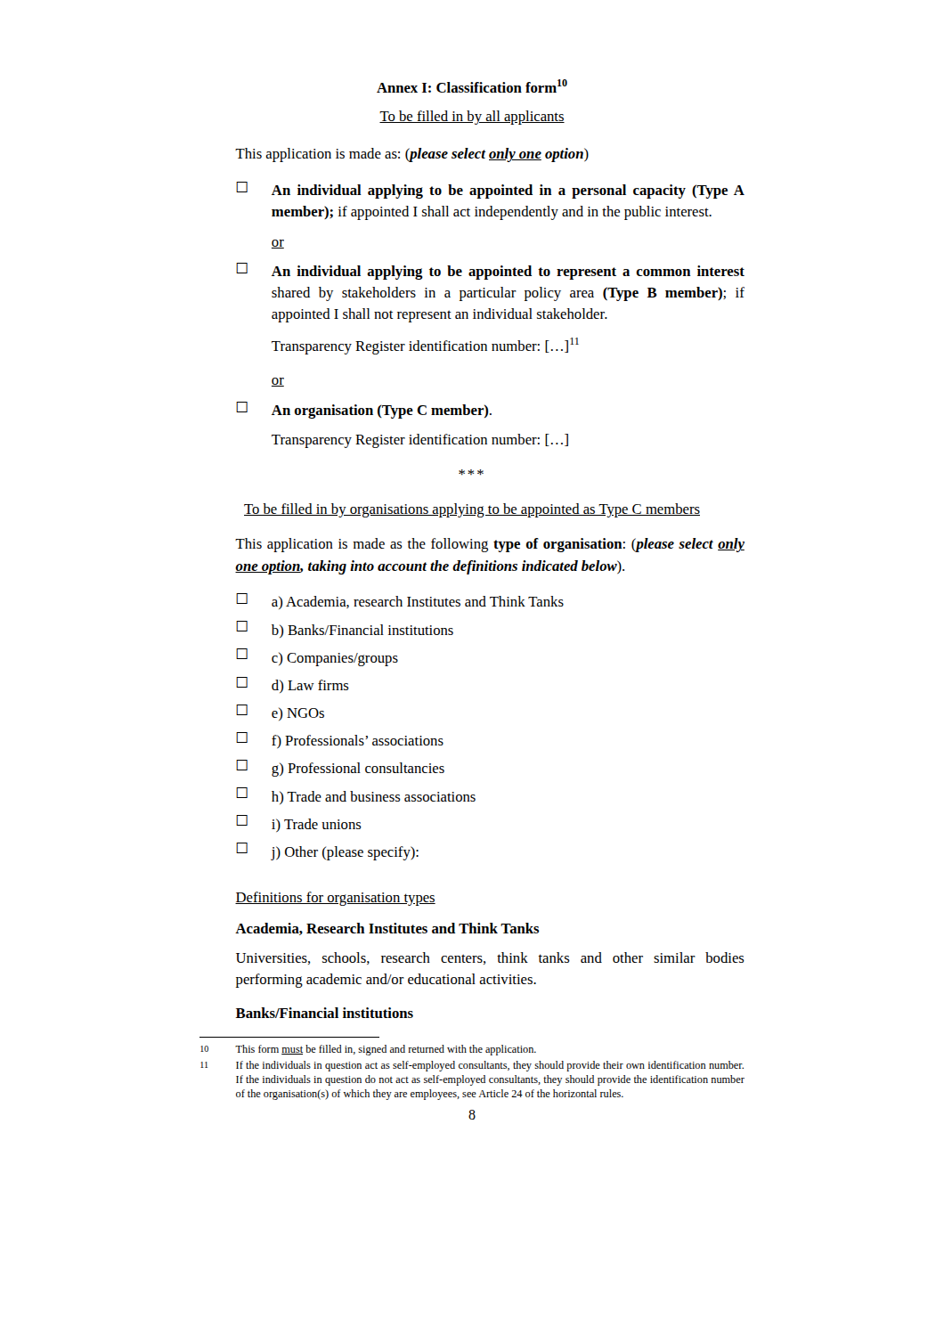Annex I: Classification form10
To be filled in by all applicants
This application is made as: (please select only one option)
☐An individual applying to be appointed in a personal capacity (Type A member); if appointed I shall act independently and in the public interest.
or
☐An individual applying to be appointed to represent a common interest shared by stakeholders in a particular policy area (Type B member); if appointed I shall not represent an individual stakeholder.
Transparency Register identification number: […]11
or
☐An organisation (Type C member).
Transparency Register identification number: […]
***
To be filled in by organisations applying to be appointed as Type C members
This application is made as the following type of organisation: (please select only one option, taking into account the definitions indicated below).
☐a) Academia, research Institutes and Think Tanks
☐b) Banks/Financial institutions
☐c) Companies/groups
☐d) Law firms
☐e) NGOs
☐f) Professionals’ associations
☐g) Professional consultancies
☐h) Trade and business associations
☐i) Trade unions
☐j) Other (please specify):
Definitions for organisation types
Academia, Research Institutes and Think Tanks
Universities, schools, research centers, think tanks and other similar bodies performing academic and/or educational activities.
Banks/Financial institutions
10
This form must be filled in, signed and returned with the application.
11
If the individuals in question act as self-employed consultants, they should provide their own identification number. If the individuals in question do not act as self-employed consultants, they should provide the identification number of the organisation(s) of which they are employees, see Article 24 of the horizontal rules.
8